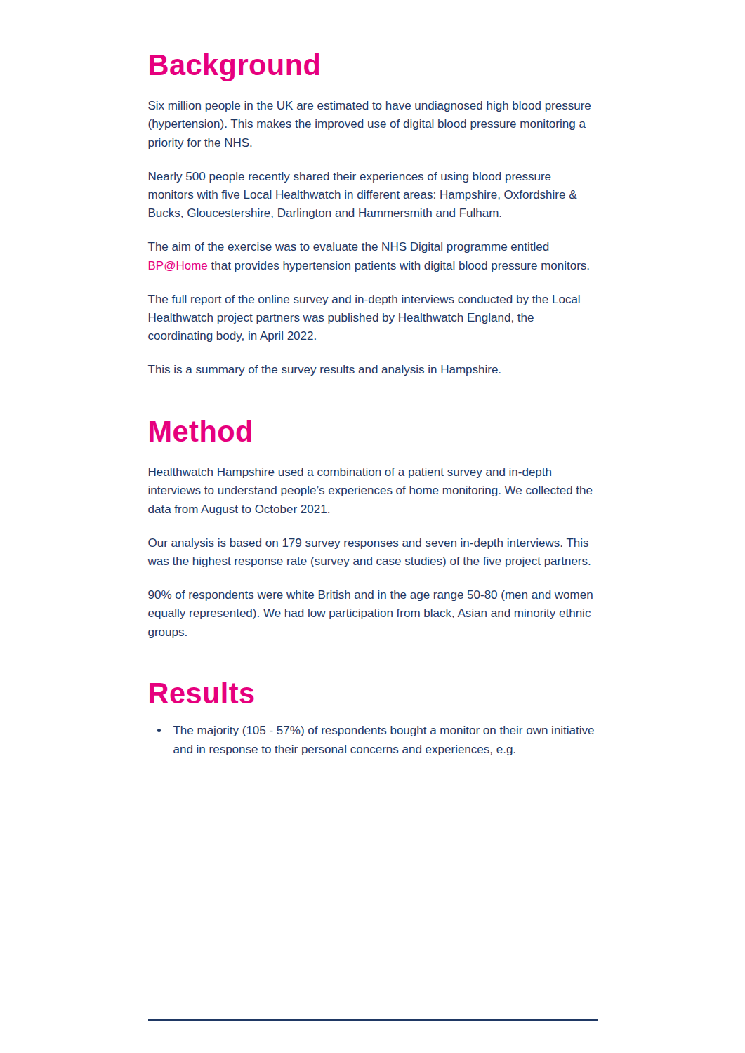Background
Six million people in the UK are estimated to have undiagnosed high blood pressure (hypertension). This makes the improved use of digital blood pressure monitoring a priority for the NHS.
Nearly 500 people recently shared their experiences of using blood pressure monitors with five Local Healthwatch in different areas: Hampshire, Oxfordshire & Bucks, Gloucestershire, Darlington and Hammersmith and Fulham.
The aim of the exercise was to evaluate the NHS Digital programme entitled BP@Home that provides hypertension patients with digital blood pressure monitors.
The full report of the online survey and in-depth interviews conducted by the Local Healthwatch project partners was published by Healthwatch England, the coordinating body, in April 2022.
This is a summary of the survey results and analysis in Hampshire.
Method
Healthwatch Hampshire used a combination of a patient survey and in-depth interviews to understand people’s experiences of home monitoring. We collected the data from August to October 2021.
Our analysis is based on 179 survey responses and seven in-depth interviews. This was the highest response rate (survey and case studies) of the five project partners.
90% of respondents were white British and in the age range 50-80 (men and women equally represented). We had low participation from black, Asian and minority ethnic groups.
Results
The majority (105 - 57%) of respondents bought a monitor on their own initiative and in response to their personal concerns and experiences, e.g.